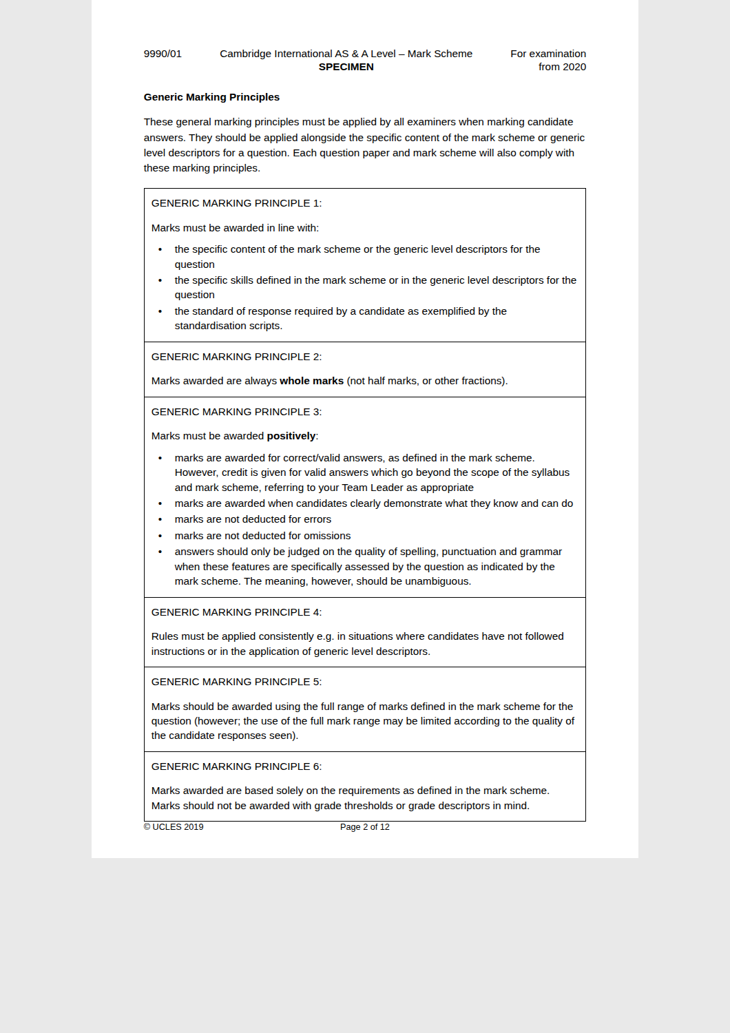9990/01
Cambridge International AS & A Level – Mark Scheme
SPECIMEN
For examination
from 2020
Generic Marking Principles
These general marking principles must be applied by all examiners when marking candidate answers. They should be applied alongside the specific content of the mark scheme or generic level descriptors for a question. Each question paper and mark scheme will also comply with these marking principles.
| GENERIC MARKING PRINCIPLE 1: Marks must be awarded in line with: the specific content of the mark scheme or the generic level descriptors for the question the specific skills defined in the mark scheme or in the generic level descriptors for the question the standard of response required by a candidate as exemplified by the standardisation scripts. |
| GENERIC MARKING PRINCIPLE 2: Marks awarded are always whole marks (not half marks, or other fractions). |
| GENERIC MARKING PRINCIPLE 3: Marks must be awarded positively : marks are awarded for correct/valid answers, as defined in the mark scheme. However, credit is given for valid answers which go beyond the scope of the syllabus and mark scheme, referring to your Team Leader as appropriate marks are awarded when candidates clearly demonstrate what they know and can do marks are not deducted for errors marks are not deducted for omissions answers should only be judged on the quality of spelling, punctuation and grammar when these features are specifically assessed by the question as indicated by the mark scheme. The meaning, however, should be unambiguous. |
| GENERIC MARKING PRINCIPLE 4: Rules must be applied consistently e.g. in situations where candidates have not followed instructions or in the application of generic level descriptors. |
| GENERIC MARKING PRINCIPLE 5: Marks should be awarded using the full range of marks defined in the mark scheme for the question (however; the use of the full mark range may be limited according to the quality of the candidate responses seen). |
| GENERIC MARKING PRINCIPLE 6: Marks awarded are based solely on the requirements as defined in the mark scheme. Marks should not be awarded with grade thresholds or grade descriptors in mind. |
© UCLES 2019
Page 2 of 12